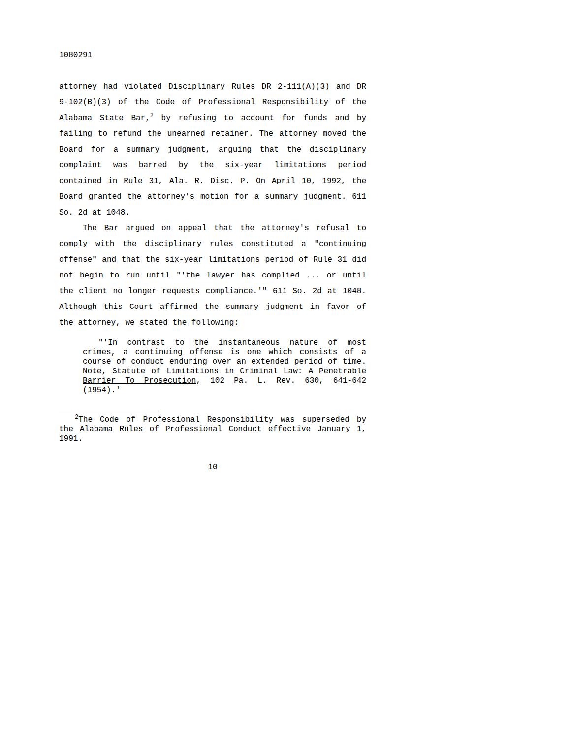1080291
attorney had violated Disciplinary Rules DR 2-111(A)(3) and DR 9-102(B)(3) of the Code of Professional Responsibility of the Alabama State Bar,2 by refusing to account for funds and by failing to refund the unearned retainer. The attorney moved the Board for a summary judgment, arguing that the disciplinary complaint was barred by the six-year limitations period contained in Rule 31, Ala. R. Disc. P. On April 10, 1992, the Board granted the attorney's motion for a summary judgment. 611 So. 2d at 1048.
The Bar argued on appeal that the attorney's refusal to comply with the disciplinary rules constituted a "continuing offense" and that the six-year limitations period of Rule 31 did not begin to run until "'the lawyer has complied ... or until the client no longer requests compliance.'" 611 So. 2d at 1048. Although this Court affirmed the summary judgment in favor of the attorney, we stated the following:
"'In contrast to the instantaneous nature of most crimes, a continuing offense is one which consists of a course of conduct enduring over an extended period of time. Note, Statute of Limitations in Criminal Law: A Penetrable Barrier To Prosecution, 102 Pa. L. Rev. 630, 641-642 (1954).'
2The Code of Professional Responsibility was superseded by the Alabama Rules of Professional Conduct effective January 1, 1991.
10